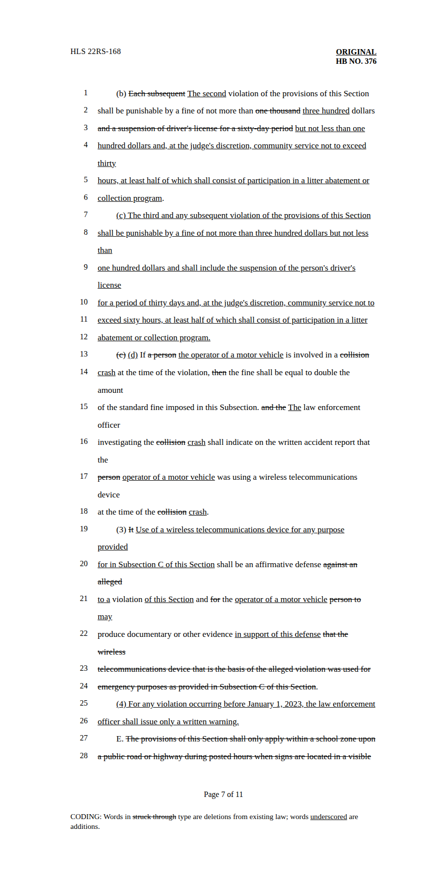HLS 22RS-168
ORIGINAL
HB NO. 376
(b) Each subsequent The second violation of the provisions of this Section
shall be punishable by a fine of not more than one thousand three hundred dollars
and a suspension of driver's license for a sixty-day period but not less than one
hundred dollars and, at the judge's discretion, community service not to exceed thirty
hours, at least half of which shall consist of participation in a litter abatement or
collection program.
(c) The third and any subsequent violation of the provisions of this Section
shall be punishable by a fine of not more than three hundred dollars but not less than
one hundred dollars and shall include the suspension of the person's driver's license
for a period of thirty days and, at the judge's discretion, community service not to
exceed sixty hours, at least half of which shall consist of participation in a litter
abatement or collection program.
(c) (d) If a person the operator of a motor vehicle is involved in a collision
crash at the time of the violation, then the fine shall be equal to double the amount
of the standard fine imposed in this Subsection. and the The law enforcement officer
investigating the collision crash shall indicate on the written accident report that the
person operator of a motor vehicle was using a wireless telecommunications device
at the time of the collision crash.
(3) It Use of a wireless telecommunications device for any purpose provided
for in Subsection C of this Section shall be an affirmative defense against an alleged
to a violation of this Section and for the operator of a motor vehicle person to may
produce documentary or other evidence in support of this defense that the wireless
telecommunications device that is the basis of the alleged violation was used for
emergency purposes as provided in Subsection C of this Section.
(4) For any violation occurring before January 1, 2023, the law enforcement
officer shall issue only a written warning.
E. The provisions of this Section shall only apply within a school zone upon
a public road or highway during posted hours when signs are located in a visible
Page 7 of 11
CODING: Words in struck through type are deletions from existing law; words underscored are additions.